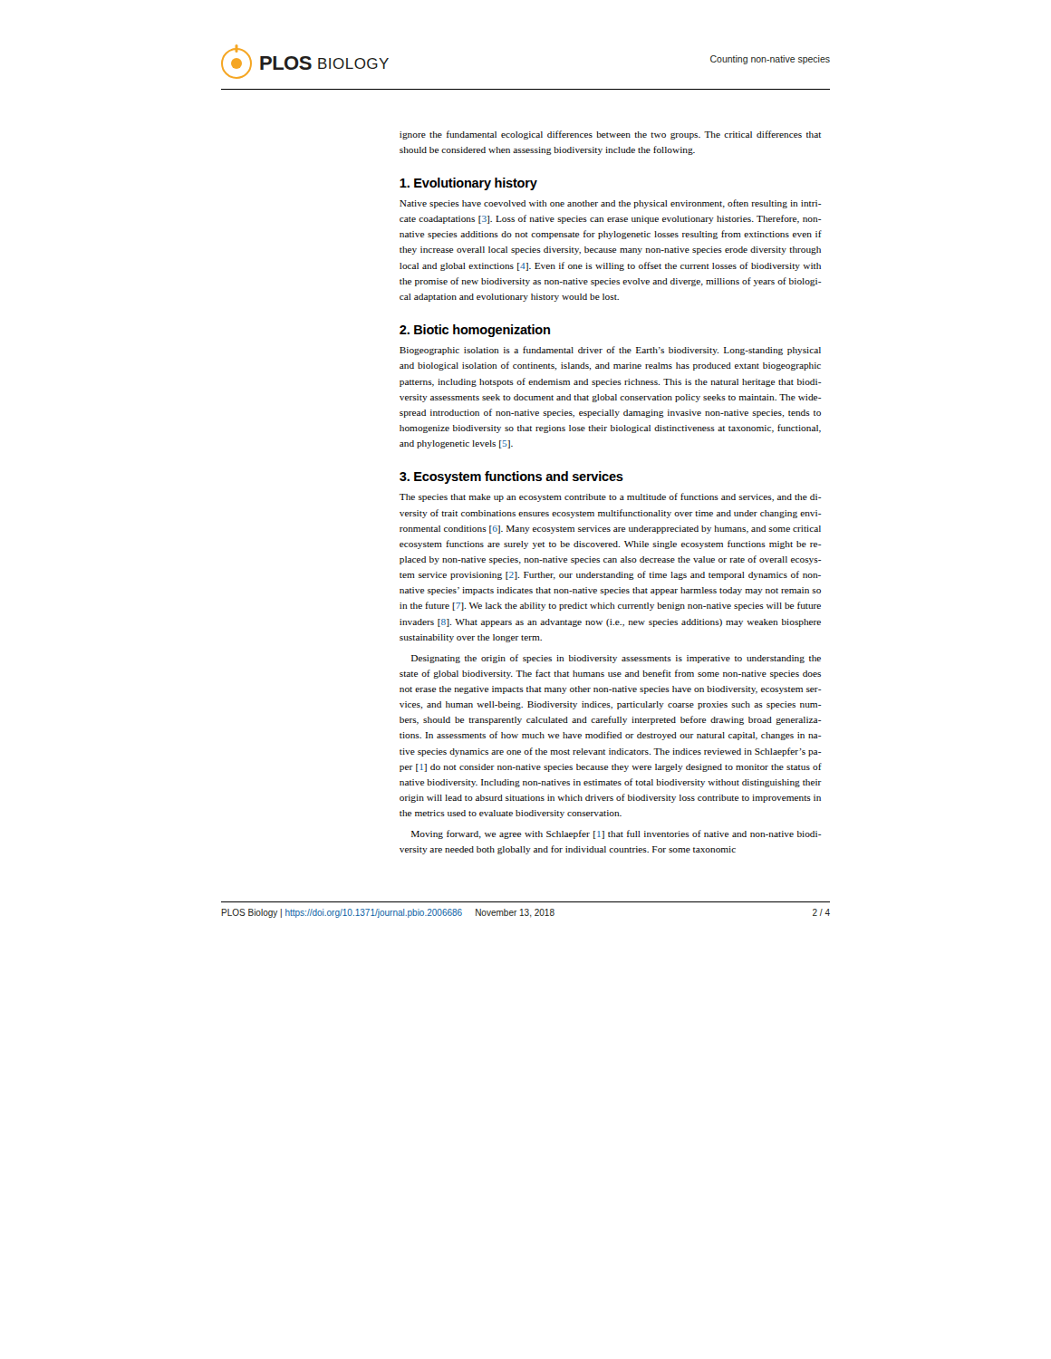PLOS BIOLOGY
Counting non-native species
ignore the fundamental ecological differences between the two groups. The critical differences that should be considered when assessing biodiversity include the following.
1. Evolutionary history
Native species have coevolved with one another and the physical environment, often resulting in intricate coadaptations [3]. Loss of native species can erase unique evolutionary histories. Therefore, non-native species additions do not compensate for phylogenetic losses resulting from extinctions even if they increase overall local species diversity, because many non-native species erode diversity through local and global extinctions [4]. Even if one is willing to offset the current losses of biodiversity with the promise of new biodiversity as non-native species evolve and diverge, millions of years of biological adaptation and evolutionary history would be lost.
2. Biotic homogenization
Biogeographic isolation is a fundamental driver of the Earth’s biodiversity. Long-standing physical and biological isolation of continents, islands, and marine realms has produced extant biogeographic patterns, including hotspots of endemism and species richness. This is the natural heritage that biodiversity assessments seek to document and that global conservation policy seeks to maintain. The widespread introduction of non-native species, especially damaging invasive non-native species, tends to homogenize biodiversity so that regions lose their biological distinctiveness at taxonomic, functional, and phylogenetic levels [5].
3. Ecosystem functions and services
The species that make up an ecosystem contribute to a multitude of functions and services, and the diversity of trait combinations ensures ecosystem multifunctionality over time and under changing environmental conditions [6]. Many ecosystem services are underappreciated by humans, and some critical ecosystem functions are surely yet to be discovered. While single ecosystem functions might be replaced by non-native species, non-native species can also decrease the value or rate of overall ecosystem service provisioning [2]. Further, our understanding of time lags and temporal dynamics of non-native species’ impacts indicates that non-native species that appear harmless today may not remain so in the future [7]. We lack the ability to predict which currently benign non-native species will be future invaders [8]. What appears as an advantage now (i.e., new species additions) may weaken biosphere sustainability over the longer term.
Designating the origin of species in biodiversity assessments is imperative to understanding the state of global biodiversity. The fact that humans use and benefit from some non-native species does not erase the negative impacts that many other non-native species have on biodiversity, ecosystem services, and human well-being. Biodiversity indices, particularly coarse proxies such as species numbers, should be transparently calculated and carefully interpreted before drawing broad generalizations. In assessments of how much we have modified or destroyed our natural capital, changes in native species dynamics are one of the most relevant indicators. The indices reviewed in Schlaepfer’s paper [1] do not consider non-native species because they were largely designed to monitor the status of native biodiversity. Including non-natives in estimates of total biodiversity without distinguishing their origin will lead to absurd situations in which drivers of biodiversity loss contribute to improvements in the metrics used to evaluate biodiversity conservation.
Moving forward, we agree with Schlaepfer [1] that full inventories of native and non-native biodiversity are needed both globally and for individual countries. For some taxonomic
PLOS Biology | https://doi.org/10.1371/journal.pbio.2006686 November 13, 2018
2 / 4